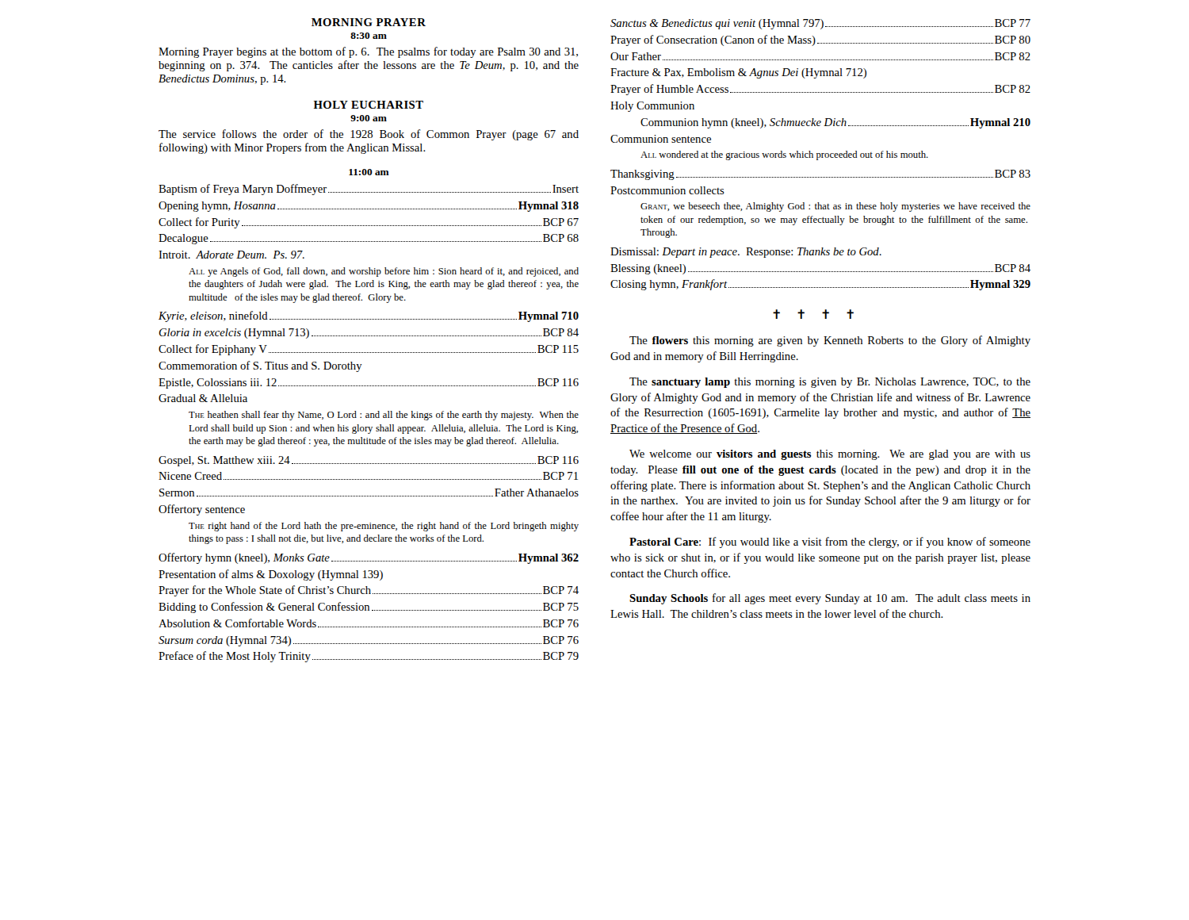Morning Prayer
8:30 am
Morning Prayer begins at the bottom of p. 6. The psalms for today are Psalm 30 and 31, beginning on p. 374. The canticles after the lessons are the Te Deum, p. 10, and the Benedictus Dominus, p. 14.
Holy Eucharist
9:00 am
The service follows the order of the 1928 Book of Common Prayer (page 67 and following) with Minor Propers from the Anglican Missal.
11:00 am
Baptism of Freya Maryn Doffmeyer Insert
Opening hymn, Hosanna Hymnal 318
Collect for Purity BCP 67
Decalogue BCP 68
Introit. Adorate Deum. Ps. 97.
All ye Angels of God, fall down, and worship before him : Sion heard of it, and rejoiced, and the daughters of Judah were glad. The Lord is King, the earth may be glad thereof : yea, the multitude of the isles may be glad thereof. Glory be.
Kyrie, eleison, ninefold Hymnal 710
Gloria in excelcis (Hymnal 713) BCP 84
Collect for Epiphany V BCP 115
Commemoration of S. Titus and S. Dorothy
Epistle, Colossians iii. 12 BCP 116
Gradual & Alleluia
The heathen shall fear thy Name, O Lord : and all the kings of the earth thy majesty. When the Lord shall build up Sion : and when his glory shall appear. Alleluia, alleluia. The Lord is King, the earth may be glad thereof : yea, the multitude of the isles may be glad thereof. Allelulia.
Gospel, St. Matthew xiii. 24 BCP 116
Nicene Creed BCP 71
Sermon Father Athanaelos
Offertory sentence
The right hand of the Lord hath the pre-eminence, the right hand of the Lord bringeth mighty things to pass : I shall not die, but live, and declare the works of the Lord.
Offertory hymn (kneel), Monks Gate Hymnal 362
Presentation of alms & Doxology (Hymnal 139)
Prayer for the Whole State of Christ’s Church BCP 74
Bidding to Confession & General Confession BCP 75
Absolution & Comfortable Words BCP 76
Sursum corda (Hymnal 734) BCP 76
Preface of the Most Holy Trinity BCP 79
Sanctus & Benedictus qui venit (Hymnal 797) BCP 77
Prayer of Consecration (Canon of the Mass) BCP 80
Our Father BCP 82
Fracture & Pax, Embolism & Agnus Dei (Hymnal 712)
Prayer of Humble Access BCP 82
Holy Communion
Communion hymn (kneel), Schmuecke Dich Hymnal 210
Communion sentence
All wondered at the gracious words which proceeded out of his mouth.
Thanksgiving BCP 83
Postcommunion collects
Grant, we beseech thee, Almighty God : that as in these holy mysteries we have received the token of our redemption, so we may effectually be brought to the fulfillment of the same. Through.
Dismissal: Depart in peace. Response: Thanks be to God.
Blessing (kneel) BCP 84
Closing hymn, Frankfort Hymnal 329
✝✝✝✝
The flowers this morning are given by Kenneth Roberts to the Glory of Almighty God and in memory of Bill Herringdine.
The sanctuary lamp this morning is given by Br. Nicholas Lawrence, TOC, to the Glory of Almighty God and in memory of the Christian life and witness of Br. Lawrence of the Resurrection (1605-1691), Carmelite lay brother and mystic, and author of The Practice of the Presence of God.
We welcome our visitors and guests this morning. We are glad you are with us today. Please fill out one of the guest cards (located in the pew) and drop it in the offering plate. There is information about St. Stephen’s and the Anglican Catholic Church in the narthex. You are invited to join us for Sunday School after the 9 am liturgy or for coffee hour after the 11 am liturgy.
Pastoral Care: If you would like a visit from the clergy, or if you know of someone who is sick or shut in, or if you would like someone put on the parish prayer list, please contact the Church office.
Sunday Schools for all ages meet every Sunday at 10 am. The adult class meets in Lewis Hall. The children’s class meets in the lower level of the church.